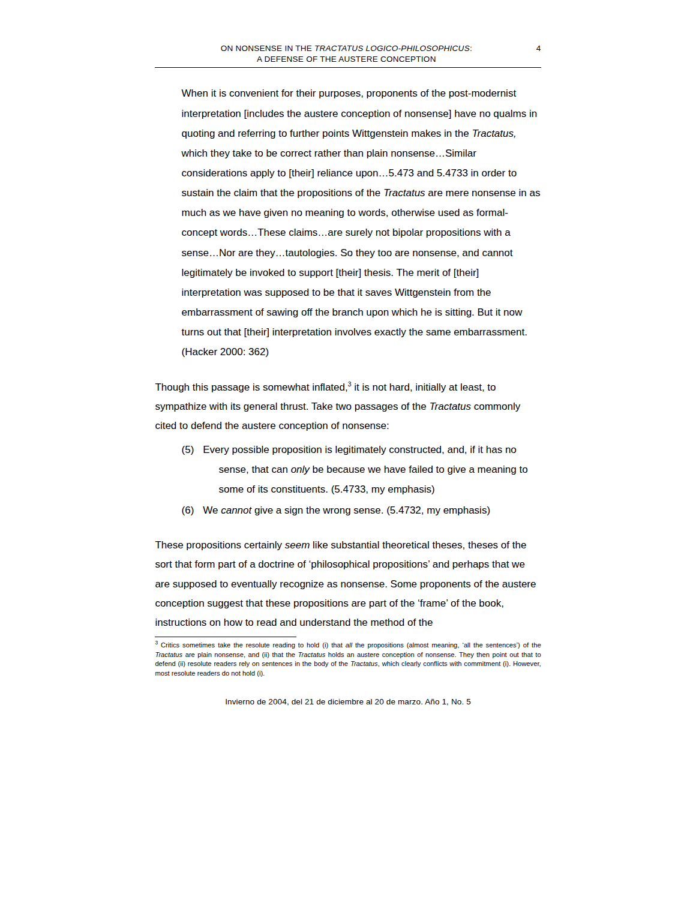ON NONSENSE IN THE TRACTATUS LOGICO-PHILOSOPHICUS:
A DEFENSE OF THE AUSTERE CONCEPTION
4
When it is convenient for their purposes, proponents of the post-modernist interpretation [includes the austere conception of nonsense] have no qualms in quoting and referring to further points Wittgenstein makes in the Tractatus, which they take to be correct rather than plain nonsense…Similar considerations apply to [their] reliance upon…5.473 and 5.4733 in order to sustain the claim that the propositions of the Tractatus are mere nonsense in as much as we have given no meaning to words, otherwise used as formal-concept words…These claims…are surely not bipolar propositions with a sense…Nor are they…tautologies. So they too are nonsense, and cannot legitimately be invoked to support [their] thesis. The merit of [their] interpretation was supposed to be that it saves Wittgenstein from the embarrassment of sawing off the branch upon which he is sitting. But it now turns out that [their] interpretation involves exactly the same embarrassment. (Hacker 2000: 362)
Though this passage is somewhat inflated,3 it is not hard, initially at least, to sympathize with its general thrust. Take two passages of the Tractatus commonly cited to defend the austere conception of nonsense:
(5) Every possible proposition is legitimately constructed, and, if it has no sense, that can only be because we have failed to give a meaning to some of its constituents. (5.4733, my emphasis)
(6) We cannot give a sign the wrong sense. (5.4732, my emphasis)
These propositions certainly seem like substantial theoretical theses, theses of the sort that form part of a doctrine of ‘philosophical propositions’ and perhaps that we are supposed to eventually recognize as nonsense. Some proponents of the austere conception suggest that these propositions are part of the ‘frame’ of the book, instructions on how to read and understand the method of the
3 Critics sometimes take the resolute reading to hold (i) that all the propositions (almost meaning, ‘all the sentences’) of the Tractatus are plain nonsense, and (ii) that the Tractatus holds an austere conception of nonsense. They then point out that to defend (ii) resolute readers rely on sentences in the body of the Tractatus, which clearly conflicts with commitment (i). However, most resolute readers do not hold (i).
Invierno de 2004, del 21 de diciembre al 20 de marzo. Año 1, No. 5